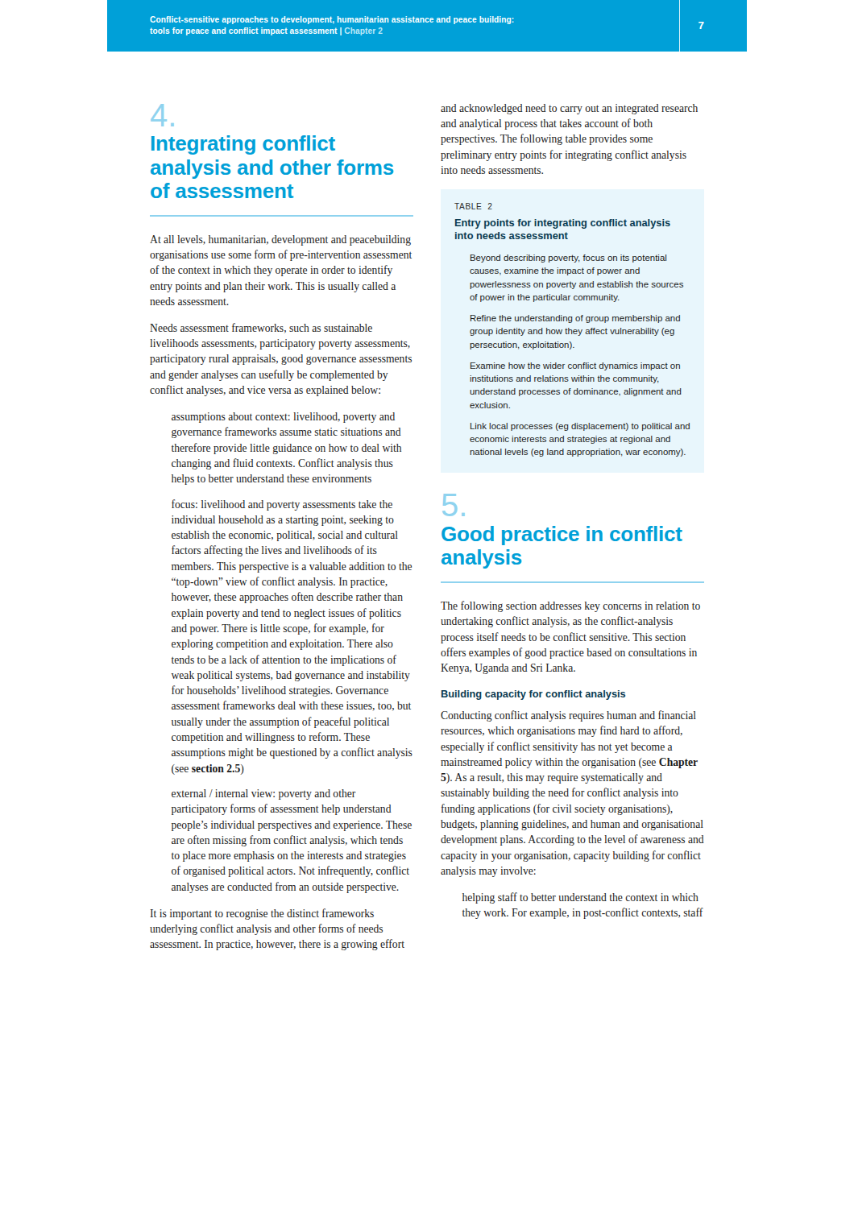Conflict-sensitive approaches to development, humanitarian assistance and peace building:
tools for peace and conflict impact assessment | Chapter 2
7
4.
Integrating conflict analysis and other forms of assessment
At all levels, humanitarian, development and peacebuilding organisations use some form of pre-intervention assessment of the context in which they operate in order to identify entry points and plan their work. This is usually called a needs assessment.
Needs assessment frameworks, such as sustainable livelihoods assessments, participatory poverty assessments, participatory rural appraisals, good governance assessments and gender analyses can usefully be complemented by conflict analyses, and vice versa as explained below:
assumptions about context: livelihood, poverty and governance frameworks assume static situations and therefore provide little guidance on how to deal with changing and fluid contexts. Conflict analysis thus helps to better understand these environments
focus: livelihood and poverty assessments take the individual household as a starting point, seeking to establish the economic, political, social and cultural factors affecting the lives and livelihoods of its members. This perspective is a valuable addition to the “top-down” view of conflict analysis. In practice, however, these approaches often describe rather than explain poverty and tend to neglect issues of politics and power. There is little scope, for example, for exploring competition and exploitation. There also tends to be a lack of attention to the implications of weak political systems, bad governance and instability for households’ livelihood strategies. Governance assessment frameworks deal with these issues, too, but usually under the assumption of peaceful political competition and willingness to reform. These assumptions might be questioned by a conflict analysis (see section 2.5)
external / internal view: poverty and other participatory forms of assessment help understand people’s individual perspectives and experience. These are often missing from conflict analysis, which tends to place more emphasis on the interests and strategies of organised political actors. Not infrequently, conflict analyses are conducted from an outside perspective.
It is important to recognise the distinct frameworks underlying conflict analysis and other forms of needs assessment. In practice, however, there is a growing effort
and acknowledged need to carry out an integrated research and analytical process that takes account of both perspectives. The following table provides some preliminary entry points for integrating conflict analysis into needs assessments.
TABLE 2
Entry points for integrating conflict analysis into needs assessment
Beyond describing poverty, focus on its potential causes, examine the impact of power and powerlessness on poverty and establish the sources of power in the particular community.
Refine the understanding of group membership and group identity and how they affect vulnerability (eg persecution, exploitation).
Examine how the wider conflict dynamics impact on institutions and relations within the community, understand processes of dominance, alignment and exclusion.
Link local processes (eg displacement) to political and economic interests and strategies at regional and national levels (eg land appropriation, war economy).
5.
Good practice in conflict analysis
The following section addresses key concerns in relation to undertaking conflict analysis, as the conflict-analysis process itself needs to be conflict sensitive. This section offers examples of good practice based on consultations in Kenya, Uganda and Sri Lanka.
Building capacity for conflict analysis
Conducting conflict analysis requires human and financial resources, which organisations may find hard to afford, especially if conflict sensitivity has not yet become a mainstreamed policy within the organisation (see Chapter 5). As a result, this may require systematically and sustainably building the need for conflict analysis into funding applications (for civil society organisations), budgets, planning guidelines, and human and organisational development plans. According to the level of awareness and capacity in your organisation, capacity building for conflict analysis may involve:
helping staff to better understand the context in which they work. For example, in post-conflict contexts, staff